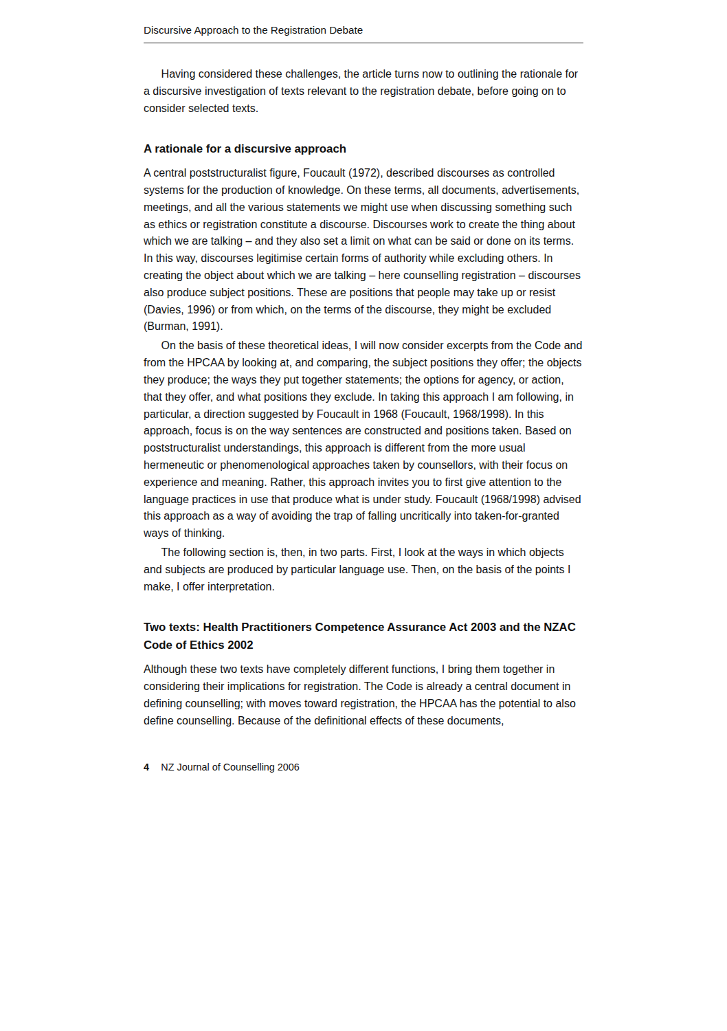Discursive Approach to the Registration Debate
Having considered these challenges, the article turns now to outlining the rationale for a discursive investigation of texts relevant to the registration debate, before going on to consider selected texts.
A rationale for a discursive approach
A central poststructuralist figure, Foucault (1972), described discourses as controlled systems for the production of knowledge. On these terms, all documents, advertisements, meetings, and all the various statements we might use when discussing something such as ethics or registration constitute a discourse. Discourses work to create the thing about which we are talking – and they also set a limit on what can be said or done on its terms. In this way, discourses legitimise certain forms of authority while excluding others. In creating the object about which we are talking – here counselling registration – discourses also produce subject positions. These are positions that people may take up or resist (Davies, 1996) or from which, on the terms of the discourse, they might be excluded (Burman, 1991).
On the basis of these theoretical ideas, I will now consider excerpts from the Code and from the HPCAA by looking at, and comparing, the subject positions they offer; the objects they produce; the ways they put together statements; the options for agency, or action, that they offer, and what positions they exclude. In taking this approach I am following, in particular, a direction suggested by Foucault in 1968 (Foucault, 1968/1998). In this approach, focus is on the way sentences are constructed and positions taken. Based on poststructuralist understandings, this approach is different from the more usual hermeneutic or phenomenological approaches taken by counsellors, with their focus on experience and meaning. Rather, this approach invites you to first give attention to the language practices in use that produce what is under study. Foucault (1968/1998) advised this approach as a way of avoiding the trap of falling uncritically into taken-for-granted ways of thinking.
The following section is, then, in two parts. First, I look at the ways in which objects and subjects are produced by particular language use. Then, on the basis of the points I make, I offer interpretation.
Two texts: Health Practitioners Competence Assurance Act 2003 and the NZAC Code of Ethics 2002
Although these two texts have completely different functions, I bring them together in considering their implications for registration. The Code is already a central document in defining counselling; with moves toward registration, the HPCAA has the potential to also define counselling. Because of the definitional effects of these documents,
4 NZ Journal of Counselling 2006